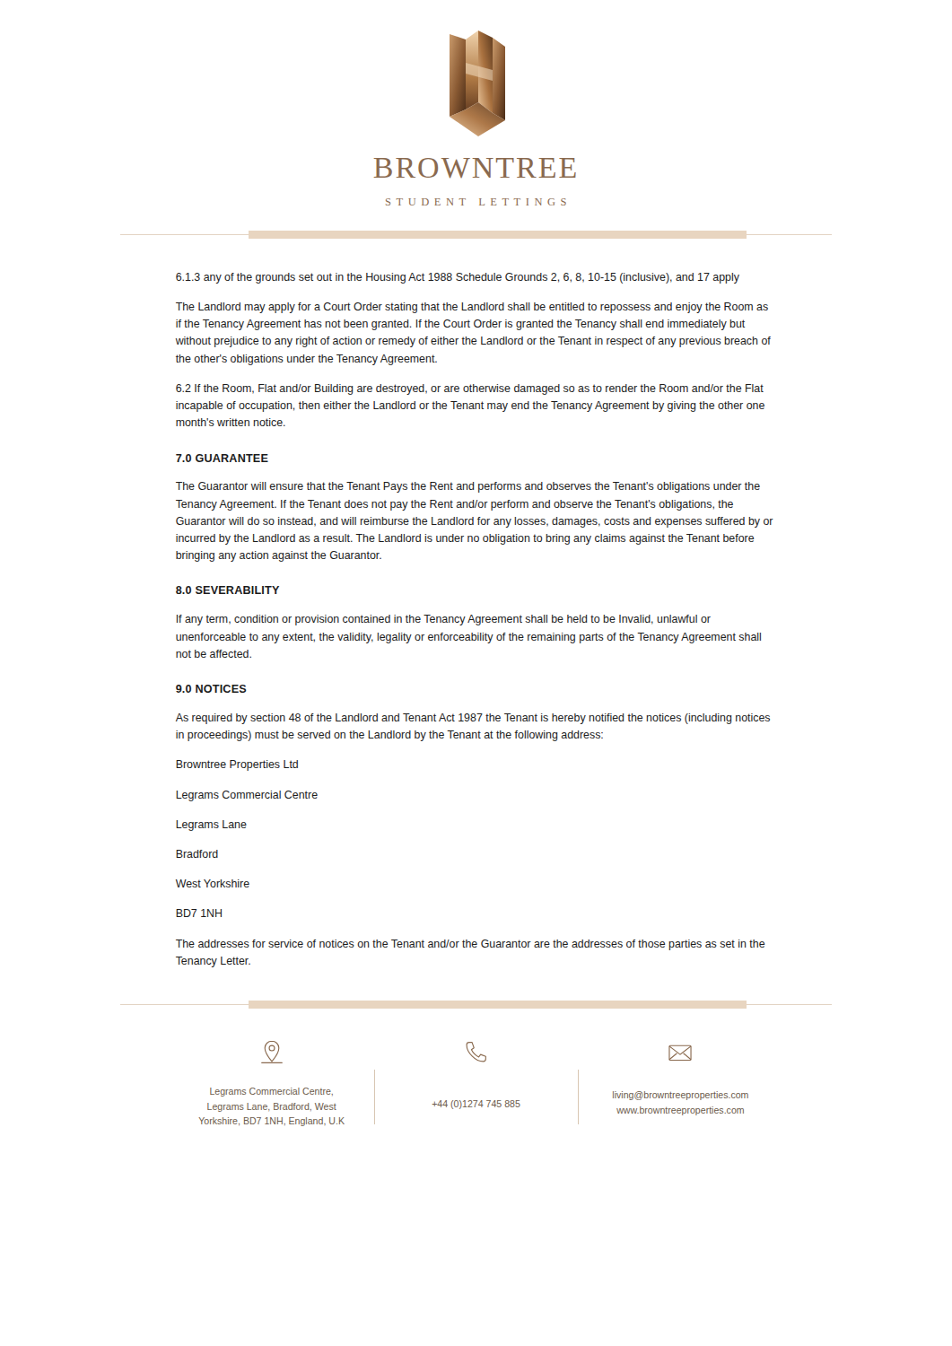BROWNTREE
STUDENT LETTINGS
6.1.3 any of the grounds set out in the Housing Act 1988 Schedule Grounds 2, 6, 8, 10-15 (inclusive), and 17 apply
The Landlord may apply for a Court Order stating that the Landlord shall be entitled to repossess and enjoy the Room as if the Tenancy Agreement has not been granted. If the Court Order is granted the Tenancy shall end immediately but without prejudice to any right of action or remedy of either the Landlord or the Tenant in respect of any previous breach of the other's obligations under the Tenancy Agreement.
6.2 If the Room, Flat and/or Building are destroyed, or are otherwise damaged so as to render the Room and/or the Flat incapable of occupation, then either the Landlord or the Tenant may end the Tenancy Agreement by giving the other one month's written notice.
7.0 GUARANTEE
The Guarantor will ensure that the Tenant Pays the Rent and performs and observes the Tenant's obligations under the Tenancy Agreement. If the Tenant does not pay the Rent and/or perform and observe the Tenant's obligations, the Guarantor will do so instead, and will reimburse the Landlord for any losses, damages, costs and expenses suffered by or incurred by the Landlord as a result. The Landlord is under no obligation to bring any claims against the Tenant before bringing any action against the Guarantor.
8.0 SEVERABILITY
If any term, condition or provision contained in the Tenancy Agreement shall be held to be Invalid, unlawful or unenforceable to any extent, the validity, legality or enforceability of the remaining parts of the Tenancy Agreement shall not be affected.
9.0 NOTICES
As required by section 48 of the Landlord and Tenant Act 1987 the Tenant is hereby notified the notices (including notices in proceedings) must be served on the Landlord by the Tenant at the following address:
Browntree Properties Ltd
Legrams Commercial Centre
Legrams Lane
Bradford
West Yorkshire
BD7 1NH
The addresses for service of notices on the Tenant and/or the Guarantor are the addresses of those parties as set in the Tenancy Letter.
Legrams Commercial Centre,
Legrams Lane, Bradford, West
Yorkshire, BD7 1NH, England, U.K
+44 (0)1274 745 885
living@browntreeproperties.com
www.browntreeproperties.com